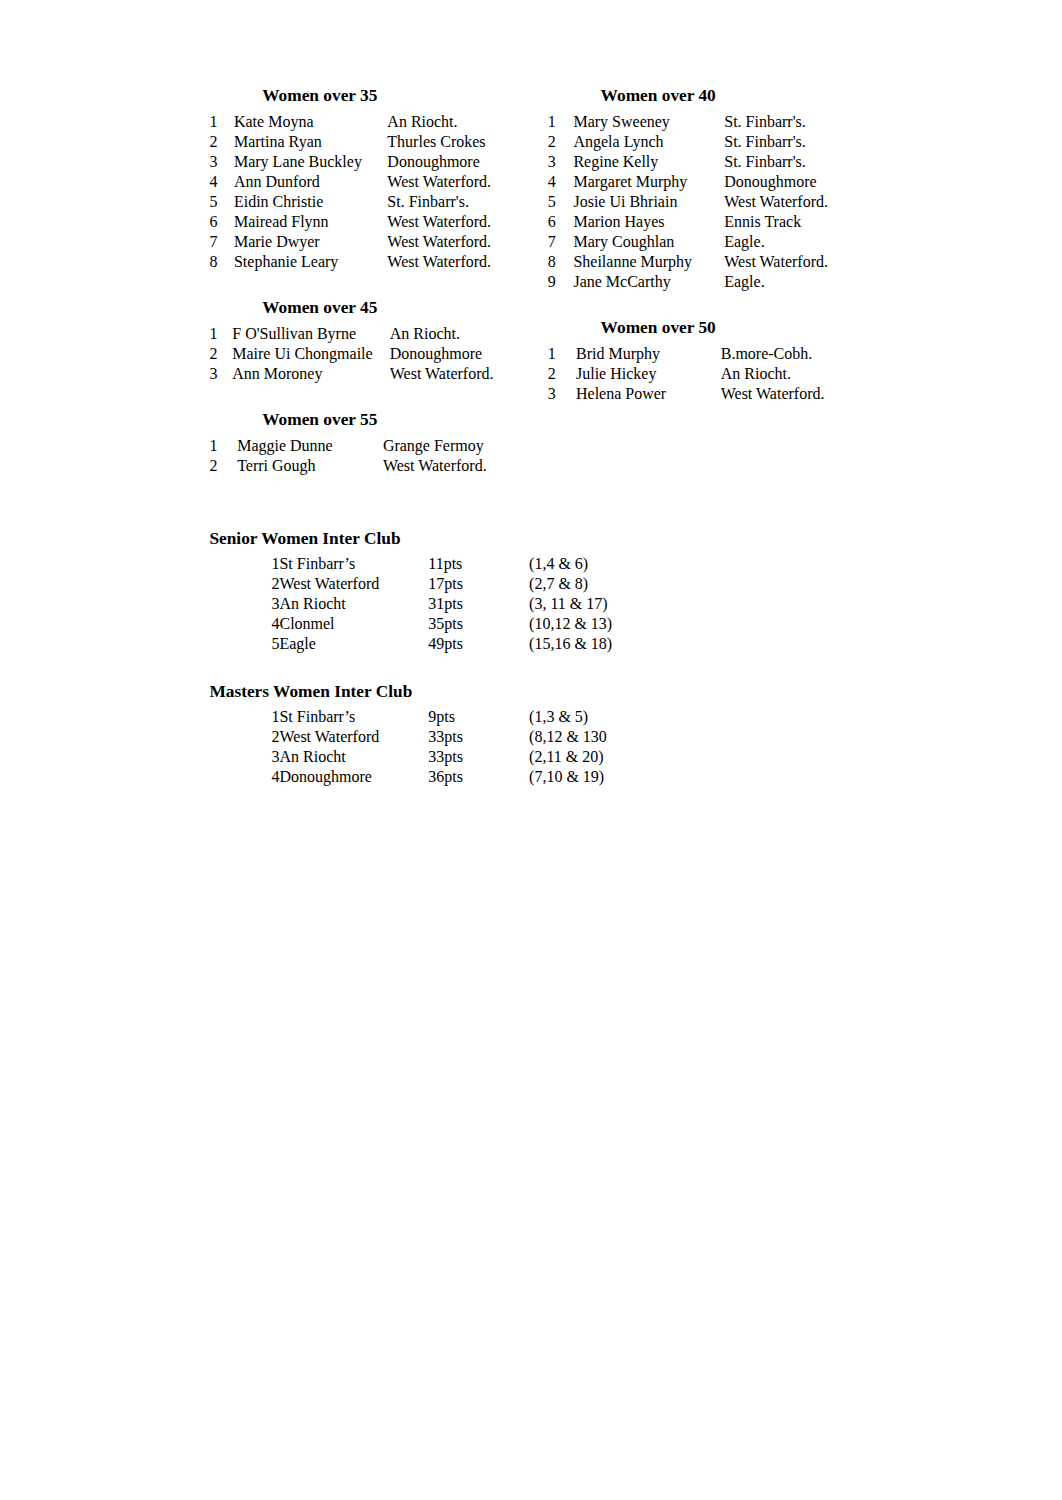Women over 35
| 1 | Kate Moyna | An Riocht. |
| 2 | Martina Ryan | Thurles Crokes |
| 3 | Mary Lane Buckley | Donoughmore |
| 4 | Ann Dunford | West Waterford. |
| 5 | Eidin Christie | St. Finbarr's. |
| 6 | Mairead Flynn | West Waterford. |
| 7 | Marie Dwyer | West Waterford. |
| 8 | Stephanie Leary | West Waterford. |
Women over 45
| 1 | F O'Sullivan Byrne | An Riocht. |
| 2 | Maire Ui Chongmaile | Donoughmore |
| 3 | Ann Moroney | West Waterford. |
Women over 55
| 1 | Maggie Dunne | Grange Fermoy |
| 2 | Terri Gough | West Waterford. |
Women over 40
| 1 | Mary Sweeney | St. Finbarr's. |
| 2 | Angela Lynch | St. Finbarr's. |
| 3 | Regine Kelly | St. Finbarr's. |
| 4 | Margaret Murphy | Donoughmore |
| 5 | Josie Ui Bhriain | West Waterford. |
| 6 | Marion Hayes | Ennis Track |
| 7 | Mary Coughlan | Eagle. |
| 8 | Sheilanne Murphy | West Waterford. |
| 9 | Jane McCarthy | Eagle. |
Women over 50
| 1 | Brid Murphy | B.more-Cobh. |
| 2 | Julie Hickey | An Riocht. |
| 3 | Helena Power | West Waterford. |
Senior Women Inter Club
| 1 | St Finbarr’s | 11pts | (1,4 & 6) |
| 2 | West Waterford | 17pts | (2,7 & 8) |
| 3 | An Riocht | 31pts | (3, 11 & 17) |
| 4 | Clonmel | 35pts | (10,12 & 13) |
| 5 | Eagle | 49pts | (15,16 & 18) |
Masters Women Inter Club
| 1 | St Finbarr’s | 9pts | (1,3 & 5) |
| 2 | West Waterford | 33pts | (8,12 & 130 |
| 3 | An Riocht | 33pts | (2,11 & 20) |
| 4 | Donoughmore | 36pts | (7,10 & 19) |